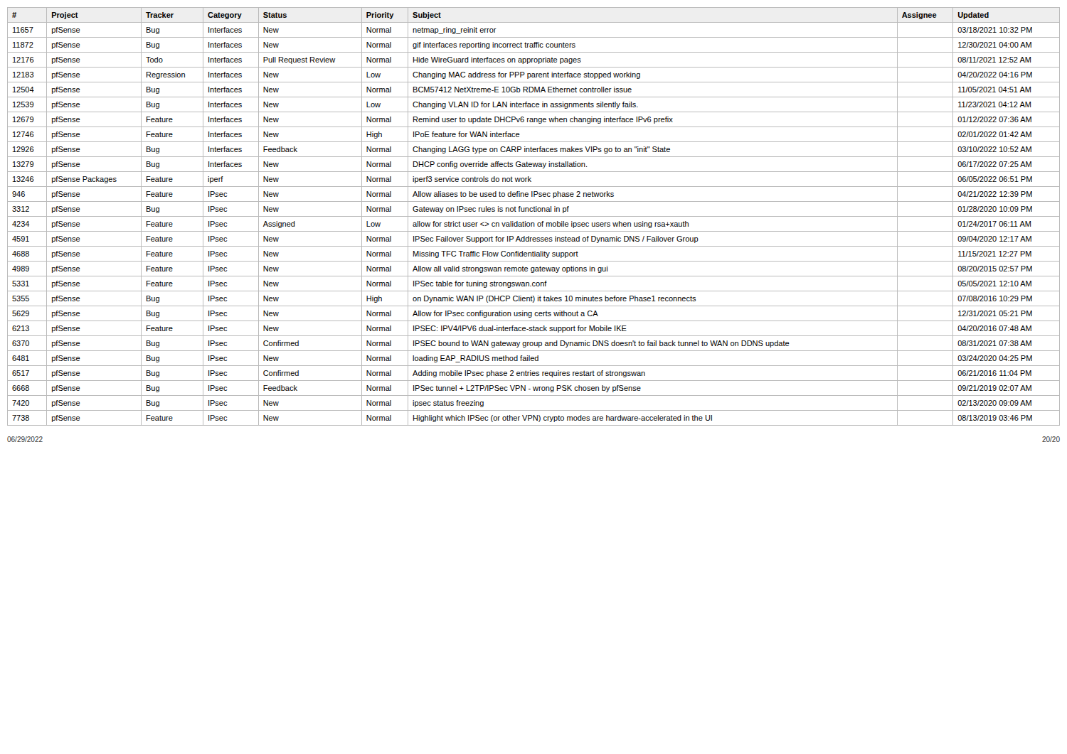| # | Project | Tracker | Category | Status | Priority | Subject | Assignee | Updated |
| --- | --- | --- | --- | --- | --- | --- | --- | --- |
| 11657 | pfSense | Bug | Interfaces | New | Normal | netmap_ring_reinit error | | 03/18/2021 10:32 PM |
| 11872 | pfSense | Bug | Interfaces | New | Normal | gif interfaces reporting incorrect traffic counters | | 12/30/2021 04:00 AM |
| 12176 | pfSense | Todo | Interfaces | Pull Request Review | Normal | Hide WireGuard interfaces on appropriate pages | | 08/11/2021 12:52 AM |
| 12183 | pfSense | Regression | Interfaces | New | Low | Changing MAC address for PPP parent interface stopped working | | 04/20/2022 04:16 PM |
| 12504 | pfSense | Bug | Interfaces | New | Normal | BCM57412 NetXtreme-E 10Gb RDMA Ethernet controller issue | | 11/05/2021 04:51 AM |
| 12539 | pfSense | Bug | Interfaces | New | Low | Changing VLAN ID for LAN interface in assignments silently fails. | | 11/23/2021 04:12 AM |
| 12679 | pfSense | Feature | Interfaces | New | Normal | Remind user to update DHCPv6 range when changing interface IPv6 prefix | | 01/12/2022 07:36 AM |
| 12746 | pfSense | Feature | Interfaces | New | High | IPoE feature for WAN interface | | 02/01/2022 01:42 AM |
| 12926 | pfSense | Bug | Interfaces | Feedback | Normal | Changing LAGG type on CARP interfaces makes VIPs go to an "init" State | | 03/10/2022 10:52 AM |
| 13279 | pfSense | Bug | Interfaces | New | Normal | DHCP config override affects Gateway installation. | | 06/17/2022 07:25 AM |
| 13246 | pfSense Packages | Feature | iperf | New | Normal | iperf3 service controls do not work | | 06/05/2022 06:51 PM |
| 946 | pfSense | Feature | IPsec | New | Normal | Allow aliases to be used to define IPsec phase 2 networks | | 04/21/2022 12:39 PM |
| 3312 | pfSense | Bug | IPsec | New | Normal | Gateway on IPsec rules is not functional in pf | | 01/28/2020 10:09 PM |
| 4234 | pfSense | Feature | IPsec | Assigned | Low | allow for strict user <> cn validation of mobile ipsec users when using rsa+xauth | | 01/24/2017 06:11 AM |
| 4591 | pfSense | Feature | IPsec | New | Normal | IPSec Failover Support for IP Addresses instead of Dynamic DNS / Failover Group | | 09/04/2020 12:17 AM |
| 4688 | pfSense | Feature | IPsec | New | Normal | Missing TFC Traffic Flow Confidentiality support | | 11/15/2021 12:27 PM |
| 4989 | pfSense | Feature | IPsec | New | Normal | Allow all valid strongswan remote gateway options in gui | | 08/20/2015 02:57 PM |
| 5331 | pfSense | Feature | IPsec | New | Normal | IPSec table for tuning strongswan.conf | | 05/05/2021 12:10 AM |
| 5355 | pfSense | Bug | IPsec | New | High | on Dynamic WAN IP (DHCP Client) it takes 10 minutes before Phase1 reconnects | | 07/08/2016 10:29 PM |
| 5629 | pfSense | Bug | IPsec | New | Normal | Allow for IPsec configuration using certs without a CA | | 12/31/2021 05:21 PM |
| 6213 | pfSense | Feature | IPsec | New | Normal | IPSEC: IPV4/IPV6 dual-interface-stack support for Mobile IKE | | 04/20/2016 07:48 AM |
| 6370 | pfSense | Bug | IPsec | Confirmed | Normal | IPSEC bound to WAN gateway group and Dynamic DNS doesn't to fail back tunnel to WAN on DDNS update | | 08/31/2021 07:38 AM |
| 6481 | pfSense | Bug | IPsec | New | Normal | loading EAP_RADIUS method failed | | 03/24/2020 04:25 PM |
| 6517 | pfSense | Bug | IPsec | Confirmed | Normal | Adding mobile IPsec phase 2 entries requires restart of strongswan | | 06/21/2016 11:04 PM |
| 6668 | pfSense | Bug | IPsec | Feedback | Normal | IPSec tunnel + L2TP/IPSec VPN - wrong PSK chosen by pfSense | | 09/21/2019 02:07 AM |
| 7420 | pfSense | Bug | IPsec | New | Normal | ipsec status freezing | | 02/13/2020 09:09 AM |
| 7738 | pfSense | Feature | IPsec | New | Normal | Highlight which IPSec (or other VPN) crypto modes are hardware-accelerated in the UI | | 08/13/2019 03:46 PM |
06/29/2022 20/20